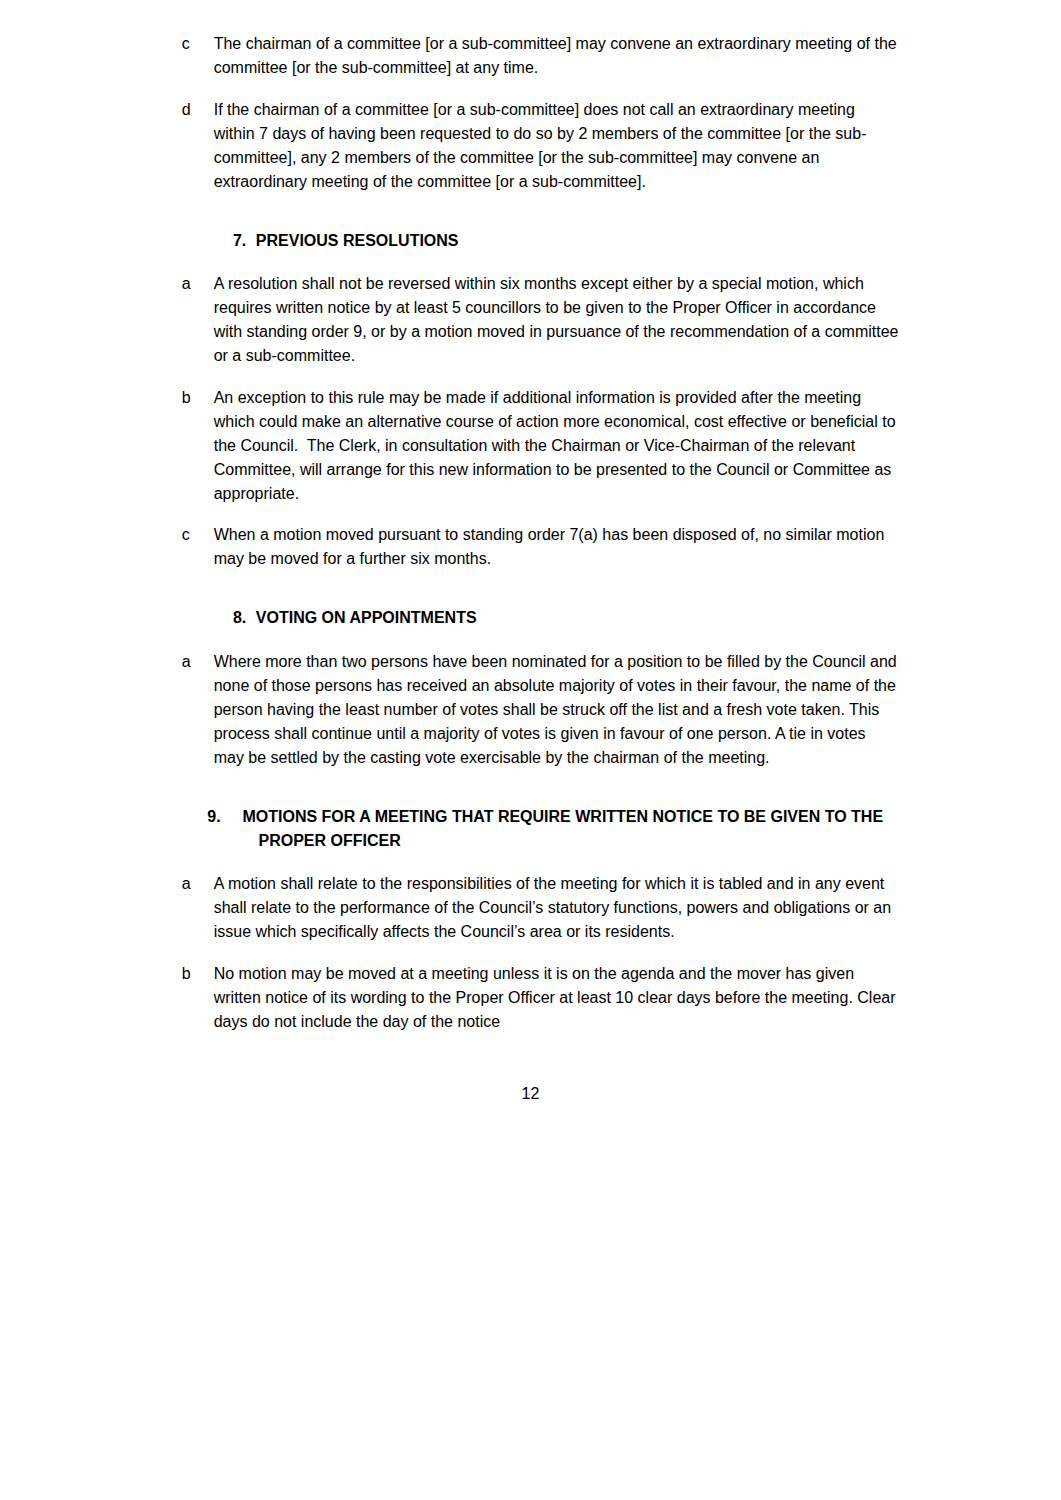c
The chairman of a committee [or a sub-committee] may convene an extraordinary meeting of the committee [or the sub-committee] at any time.
d
If the chairman of a committee [or a sub-committee] does not call an extraordinary meeting within 7 days of having been requested to do so by 2 members of the committee [or the sub-committee], any 2 members of the committee [or the sub-committee] may convene an extraordinary meeting of the committee [or a sub-committee].
7. Previous Resolutions
a
A resolution shall not be reversed within six months except either by a special motion, which requires written notice by at least 5 councillors to be given to the Proper Officer in accordance with standing order 9, or by a motion moved in pursuance of the recommendation of a committee or a sub-committee.
b
An exception to this rule may be made if additional information is provided after the meeting which could make an alternative course of action more economical, cost effective or beneficial to the Council. The Clerk, in consultation with the Chairman or Vice-Chairman of the relevant Committee, will arrange for this new information to be presented to the Council or Committee as appropriate.
c
When a motion moved pursuant to standing order 7(a) has been disposed of, no similar motion may be moved for a further six months.
8. Voting on Appointments
a
Where more than two persons have been nominated for a position to be filled by the Council and none of those persons has received an absolute majority of votes in their favour, the name of the person having the least number of votes shall be struck off the list and a fresh vote taken. This process shall continue until a majority of votes is given in favour of one person. A tie in votes may be settled by the casting vote exercisable by the chairman of the meeting.
9. Motions for a Meeting that Require Written Notice to be Given to the Proper Officer
a
A motion shall relate to the responsibilities of the meeting for which it is tabled and in any event shall relate to the performance of the Council’s statutory functions, powers and obligations or an issue which specifically affects the Council’s area or its residents.
b
No motion may be moved at a meeting unless it is on the agenda and the mover has given written notice of its wording to the Proper Officer at least 10 clear days before the meeting. Clear days do not include the day of the notice
12